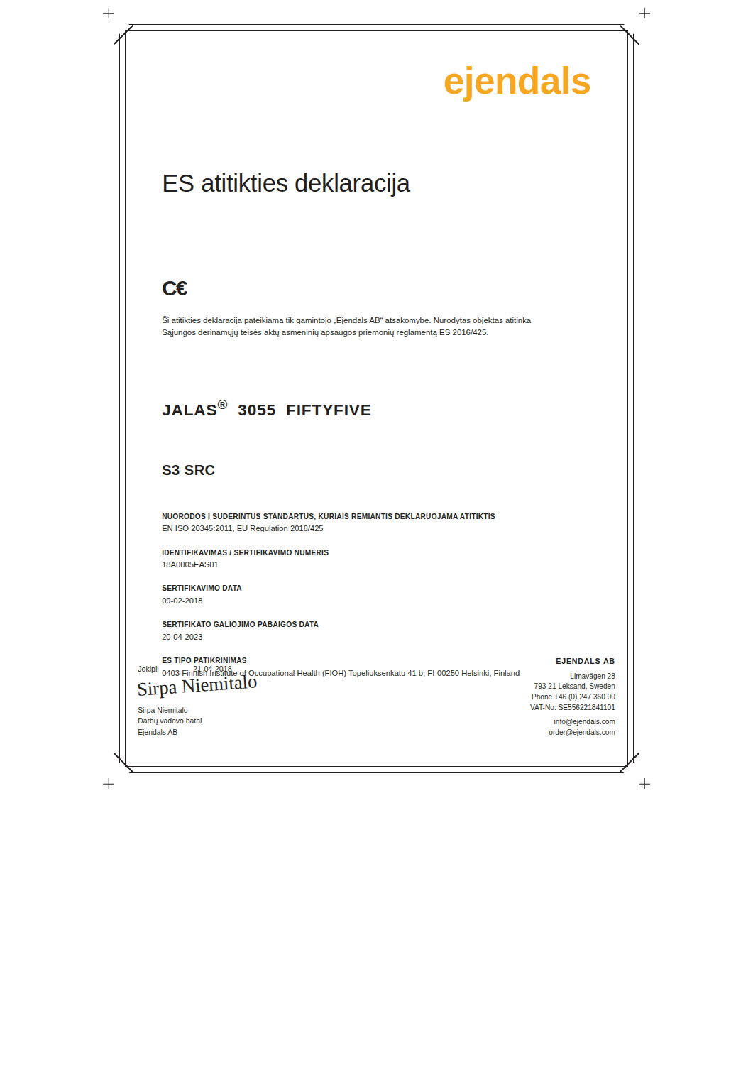ejendals
ES atitikties deklaracija
C€
Ši atitikties deklaracija pateikiama tik gamintojo „Ejendals AB“ atsakomybe. Nurodytas objektas atitinka Sąjungos derinamųjų teisės aktų asmeninių apsaugos priemonių reglamentą ES 2016/425.
JALAS® 3055 FIFTYFIVE
S3 SRC
Nuorodos į suderintus standartus, kuriais remiantis deklaruojama atitiktis
EN ISO 20345:2011, EU Regulation 2016/425
Identifikavimas / sertifikavimo numeris
18A0005EAS01
Sertifikavimo data
09-02-2018
Sertifikato galiojimo pabaigos data
20-04-2023
ES tipo patikrinimas
0403 Finnish Institute of Occupational Health (FIOH) Topeliuksenkatu 41 b, FI-00250 Helsinki, Finland
Jokipii 21-04-2018
Sirpa Niemitalo
Sirpa Niemitalo
Darbų vadovo batai
Ejendals AB
ejendals ab
Limavägen 28
793 21 Leksand, Sweden
Phone +46 (0) 247 360 00
VAT-No: SE556221841101
info@ejendals.com
order@ejendals.com